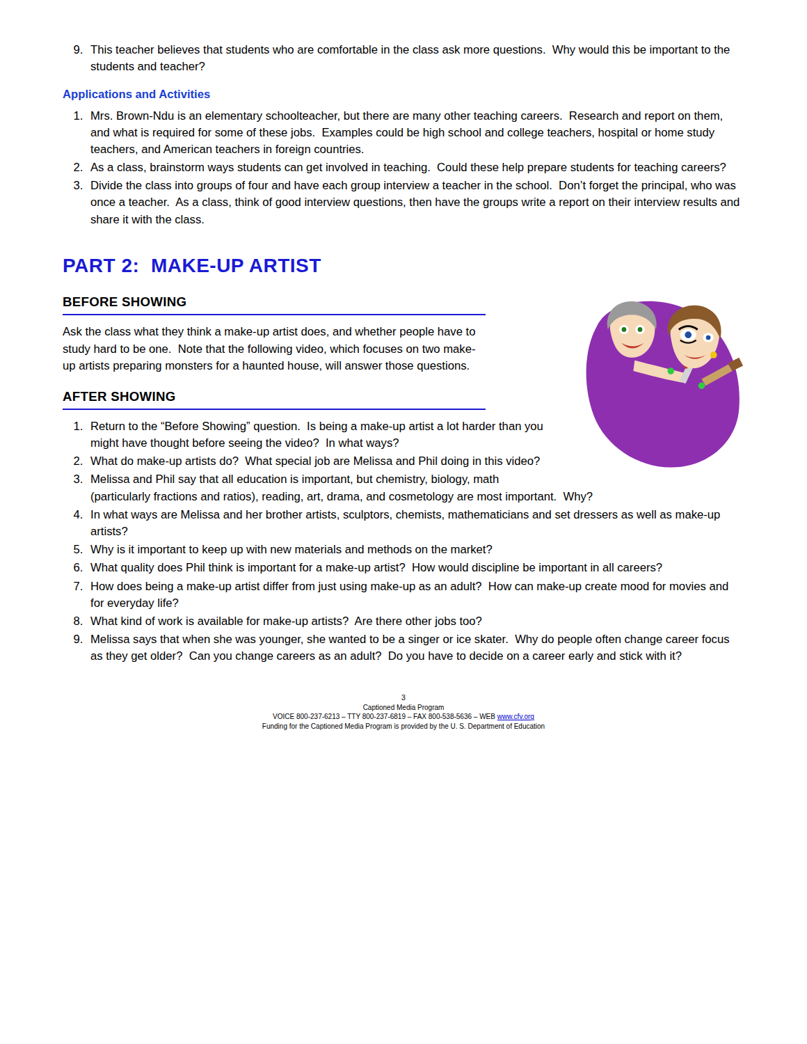This teacher believes that students who are comfortable in the class ask more questions. Why would this be important to the students and teacher?
Applications and Activities
Mrs. Brown-Ndu is an elementary schoolteacher, but there are many other teaching careers. Research and report on them, and what is required for some of these jobs. Examples could be high school and college teachers, hospital or home study teachers, and American teachers in foreign countries.
As a class, brainstorm ways students can get involved in teaching. Could these help prepare students for teaching careers?
Divide the class into groups of four and have each group interview a teacher in the school. Don’t forget the principal, who was once a teacher. As a class, think of good interview questions, then have the groups write a report on their interview results and share it with the class.
PART 2: MAKE-UP ARTIST
BEFORE SHOWING
Ask the class what they think a make-up artist does, and whether people have to study hard to be one. Note that the following video, which focuses on two make-up artists preparing monsters for a haunted house, will answer those questions.
AFTER SHOWING
Return to the “Before Showing” question. Is being a make-up artist a lot harder than you might have thought before seeing the video? In what ways?
What do make-up artists do? What special job are Melissa and Phil doing in this video?
Melissa and Phil say that all education is important, but chemistry, biology, math (particularly fractions and ratios), reading, art, drama, and cosmetology are most important. Why?
In what ways are Melissa and her brother artists, sculptors, chemists, mathematicians and set dressers as well as make-up artists?
Why is it important to keep up with new materials and methods on the market?
What quality does Phil think is important for a make-up artist? How would discipline be important in all careers?
How does being a make-up artist differ from just using make-up as an adult? How can make-up create mood for movies and for everyday life?
What kind of work is available for make-up artists? Are there other jobs too?
Melissa says that when she was younger, she wanted to be a singer or ice skater. Why do people often change career focus as they get older? Can you change careers as an adult? Do you have to decide on a career early and stick with it?
3
Captioned Media Program
VOICE 800-237-6213 – TTY 800-237-6819 – FAX 800-538-5636 – WEB www.cfv.org
Funding for the Captioned Media Program is provided by the U. S. Department of Education